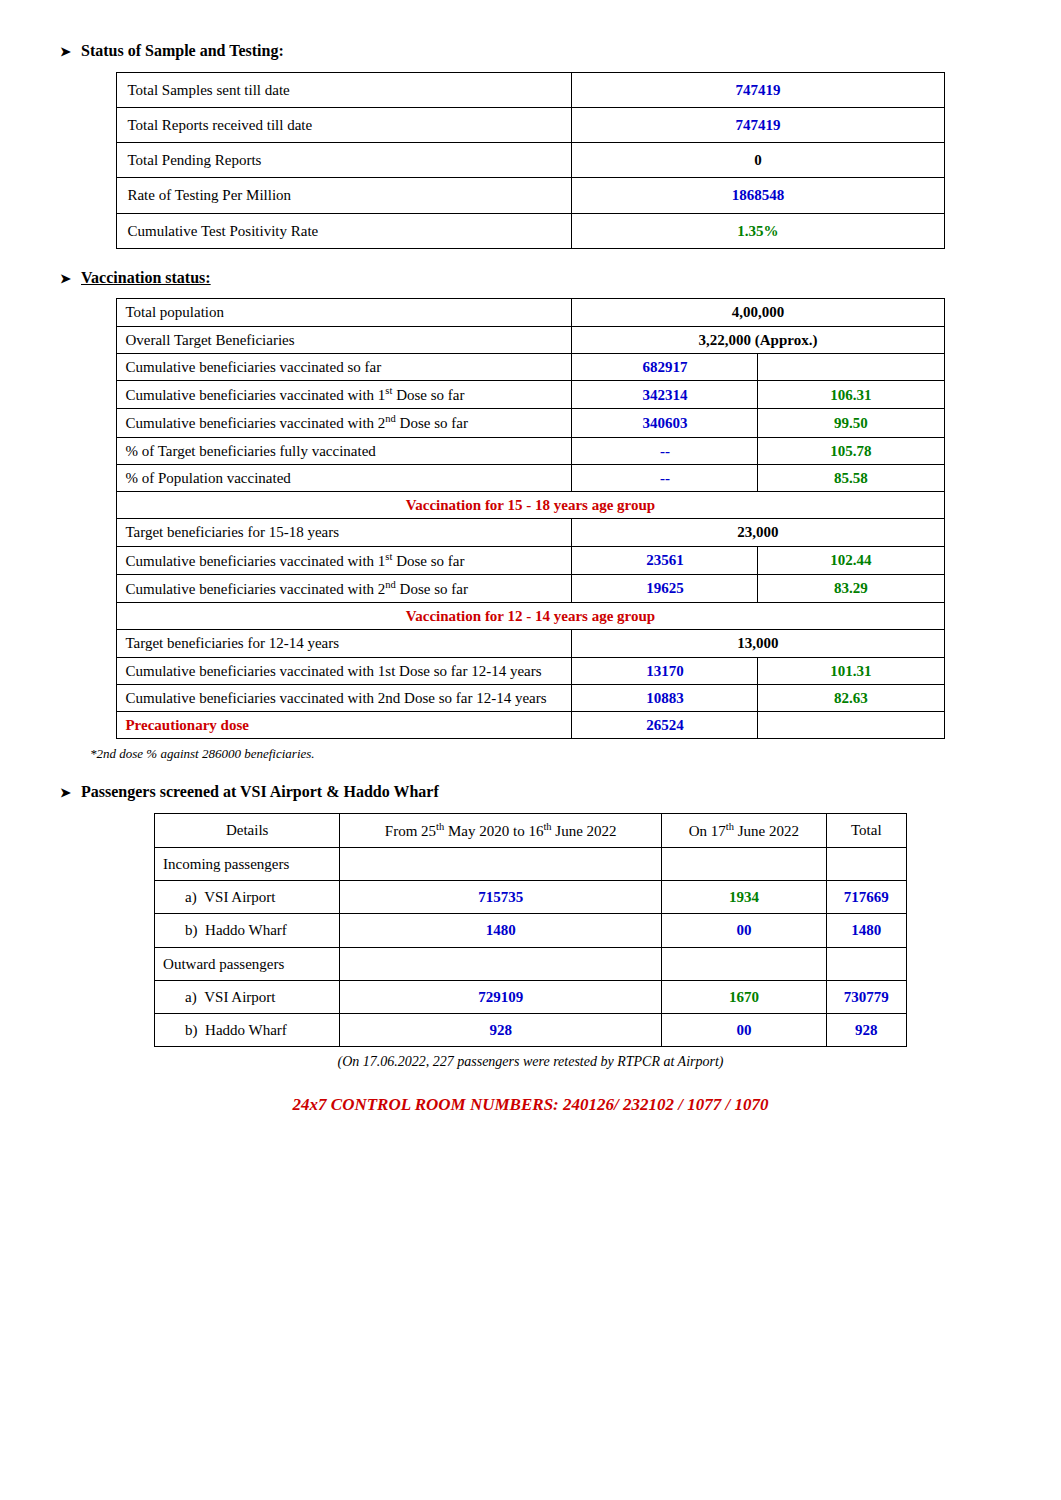Status of Sample and Testing:
| Total Samples sent till date | 747419 |
| Total Reports received till date | 747419 |
| Total Pending Reports | 0 |
| Rate of Testing Per Million | 1868548 |
| Cumulative Test Positivity Rate | 1.35% |
Vaccination status:
| Total population | 4,00,000 |
| Overall Target Beneficiaries | 3,22,000 (Approx.) |
| Cumulative beneficiaries vaccinated so far | 682917 | |
| Cumulative beneficiaries vaccinated with 1 st Dose so far | 342314 | 106.31 |
| Cumulative beneficiaries vaccinated with 2 nd Dose so far | 340603 | 99.50 |
| % of Target beneficiaries fully vaccinated | -- | 105.78 |
| % of Population vaccinated | -- | 85.58 |
| Vaccination for 15 - 18 years age group |
| Target beneficiaries for 15-18 years | 23,000 |
| Cumulative beneficiaries vaccinated with 1 st Dose so far | 23561 | 102.44 |
| Cumulative beneficiaries vaccinated with 2 nd Dose so far | 19625 | 83.29 |
| Vaccination for 12 - 14 years age group |
| Target beneficiaries for 12-14 years | 13,000 |
| Cumulative beneficiaries vaccinated with 1st Dose so far 12-14 years | 13170 | 101.31 |
| Cumulative beneficiaries vaccinated with 2nd Dose so far 12-14 years | 10883 | 82.63 |
| Precautionary dose | 26524 | |
*2nd dose % against 286000 beneficiaries.
Passengers screened at VSI Airport & Haddo Wharf
| Details | From 25 th May 2020 to 16 th June 2022 | On 17 th June 2022 | Total |
| --- | --- | --- | --- |
| Incoming passengers | | | |
| a) VSI Airport | 715735 | 1934 | 717669 |
| b) Haddo Wharf | 1480 | 00 | 1480 |
| Outward passengers | | | |
| a) VSI Airport | 729109 | 1670 | 730779 |
| b) Haddo Wharf | 928 | 00 | 928 |
(On 17.06.2022, 227 passengers were retested by RTPCR at Airport)
24x7 CONTROL ROOM NUMBERS: 240126/ 232102 / 1077 / 1070